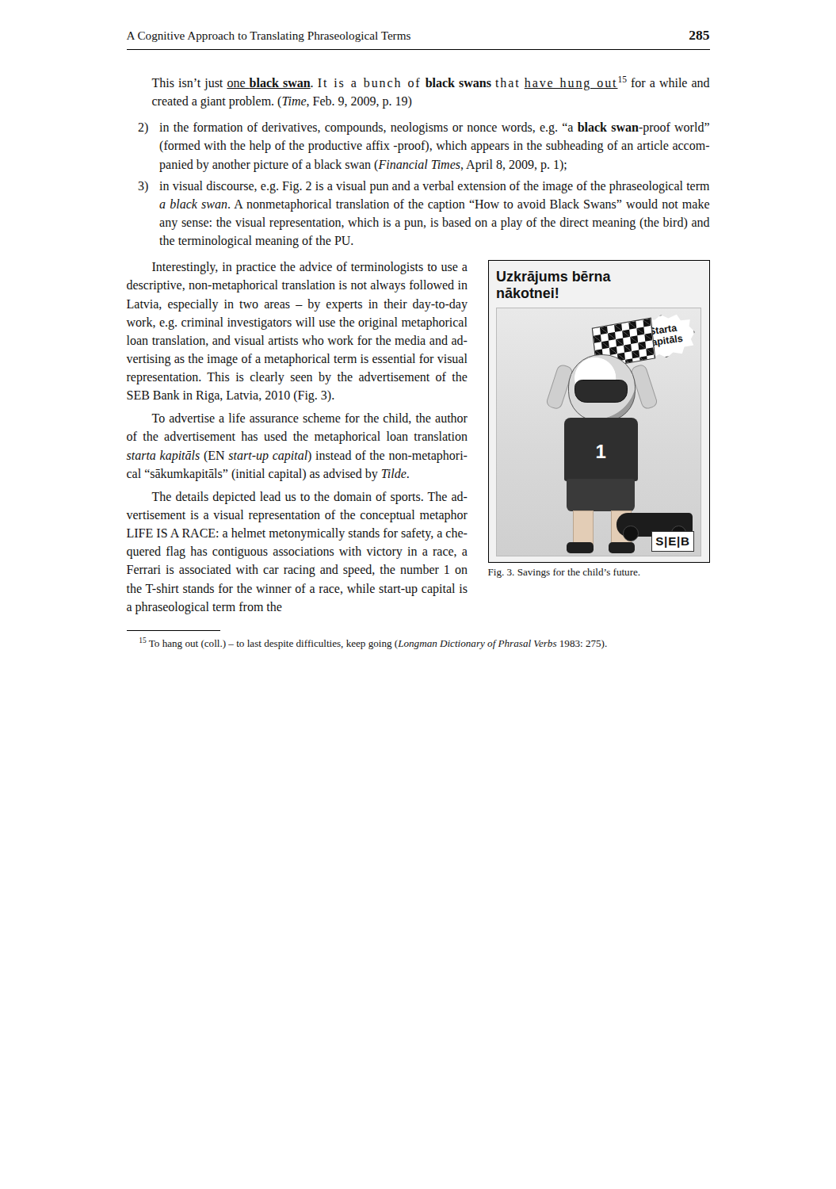A Cognitive Approach to Translating Phraseological Terms 285
This isn’t just one black swan. It is a bunch of black swans that have hung out15 for a while and created a giant problem. (Time, Feb. 9, 2009, p. 19)
2) in the formation of derivatives, compounds, neologisms or nonce words, e.g. “a black swan-proof world” (formed with the help of the productive affix -proof), which appears in the subheading of an article accompanied by another picture of a black swan (Financial Times, April 8, 2009, p. 1);
3) in visual discourse, e.g. Fig. 2 is a visual pun and a verbal extension of the image of the phraseological term a black swan. A nonmetaphorical translation of the caption “How to avoid Black Swans” would not make any sense: the visual representation, which is a pun, is based on a play of the direct meaning (the bird) and the terminological meaning of the PU.
Uzkrājums bērna
nākotnei!
Starta
kapitāls
S|E|B
Fig. 3. Savings for the child’s future.
Interestingly, in practice the advice of terminologists to use a descriptive, non-metaphorical translation is not always followed in Latvia, especially in two areas – by experts in their day-to-day work, e.g. criminal investigators will use the original metaphorical loan translation, and visual artists who work for the media and advertising as the image of a metaphorical term is essential for visual representation. This is clearly seen by the advertisement of the SEB Bank in Riga, Latvia, 2010 (Fig. 3).
To advertise a life assurance scheme for the child, the author of the advertisement has used the metaphorical loan translation starta kapitāls (EN start-up capital) instead of the non-metaphorical “sākumkapitāls” (initial capital) as advised by Tilde.
The details depicted lead us to the domain of sports. The advertisement is a visual representation of the conceptual metaphor LIFE IS A RACE: a helmet metonymically stands for safety, a chequered flag has contiguous associations with victory in a race, a Ferrari is associated with car racing and speed, the number 1 on the T-shirt stands for the winner of a race, while start-up capital is a phraseological term from the
15 To hang out (coll.) – to last despite difficulties, keep going (Longman Dictionary of Phrasal Verbs 1983: 275).